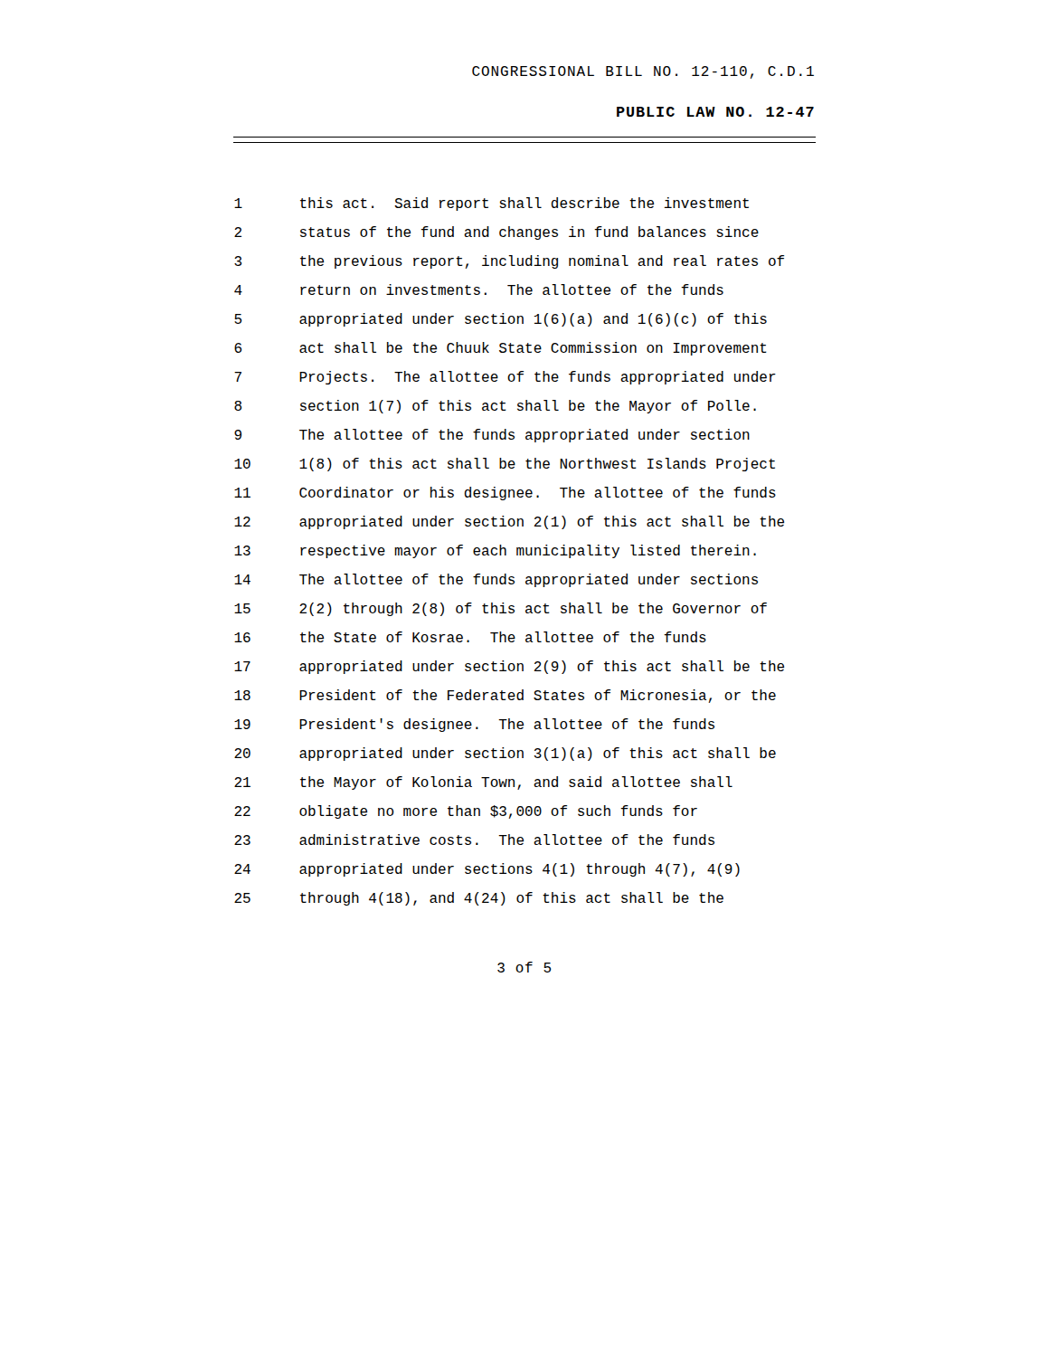CONGRESSIONAL BILL NO. 12-110, C.D.1
PUBLIC LAW NO. 12-47
| 1 | this act. Said report shall describe the investment |
| 2 | status of the fund and changes in fund balances since |
| 3 | the previous report, including nominal and real rates of |
| 4 | return on investments. The allottee of the funds |
| 5 | appropriated under section 1(6)(a) and 1(6)(c) of this |
| 6 | act shall be the Chuuk State Commission on Improvement |
| 7 | Projects. The allottee of the funds appropriated under |
| 8 | section 1(7) of this act shall be the Mayor of Polle. |
| 9 | The allottee of the funds appropriated under section |
| 10 | 1(8) of this act shall be the Northwest Islands Project |
| 11 | Coordinator or his designee. The allottee of the funds |
| 12 | appropriated under section 2(1) of this act shall be the |
| 13 | respective mayor of each municipality listed therein. |
| 14 | The allottee of the funds appropriated under sections |
| 15 | 2(2) through 2(8) of this act shall be the Governor of |
| 16 | the State of Kosrae. The allottee of the funds |
| 17 | appropriated under section 2(9) of this act shall be the |
| 18 | President of the Federated States of Micronesia, or the |
| 19 | President's designee. The allottee of the funds |
| 20 | appropriated under section 3(1)(a) of this act shall be |
| 21 | the Mayor of Kolonia Town, and said allottee shall |
| 22 | obligate no more than $3,000 of such funds for |
| 23 | administrative costs. The allottee of the funds |
| 24 | appropriated under sections 4(1) through 4(7), 4(9) |
| 25 | through 4(18), and 4(24) of this act shall be the |
3 of 5